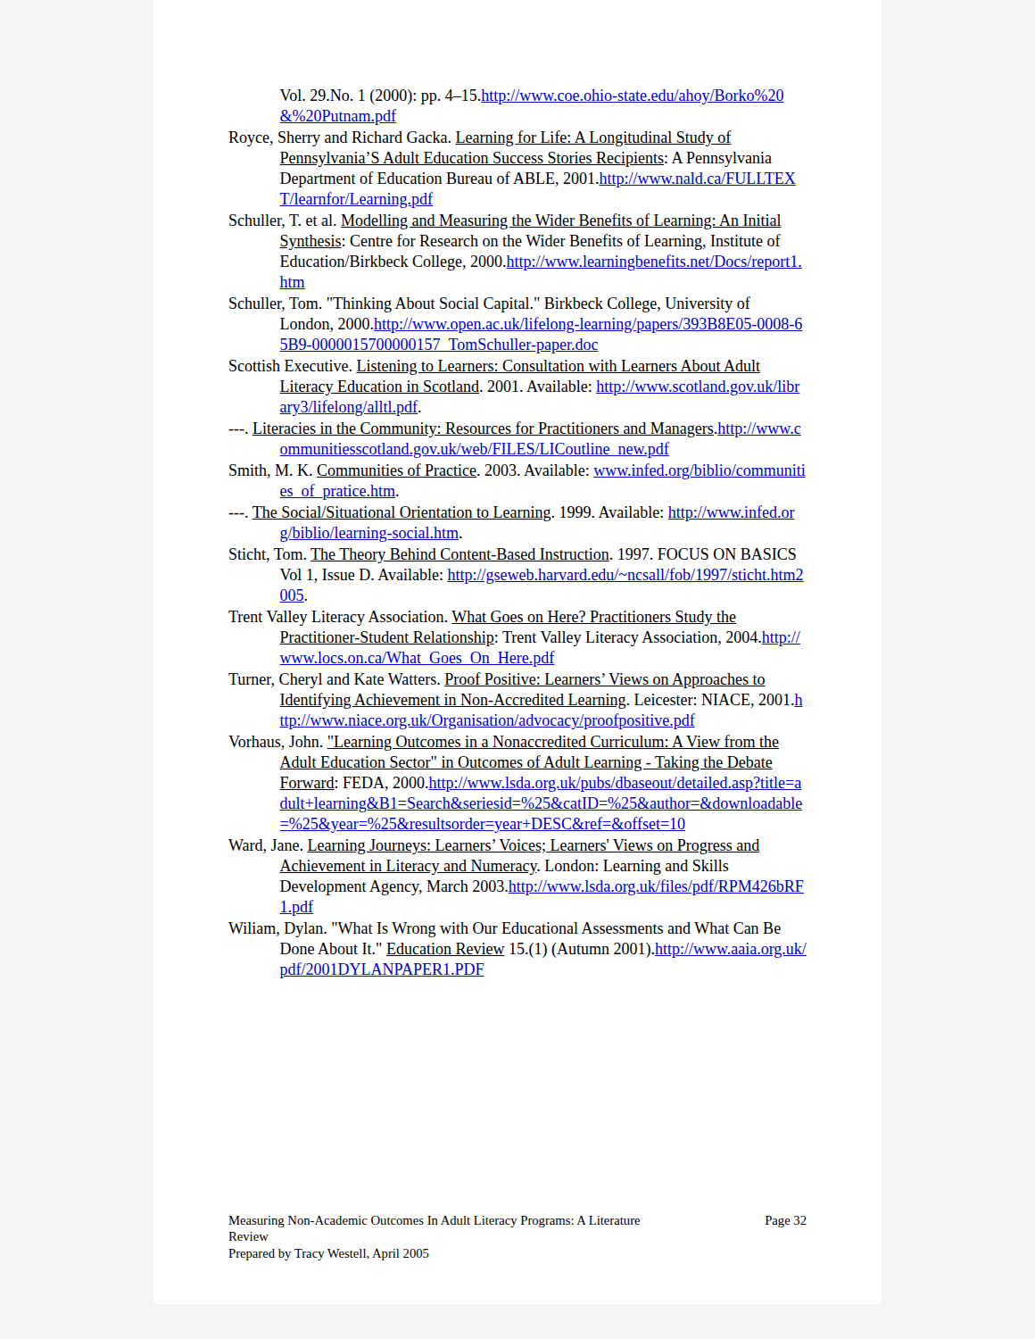Vol. 29.No. 1 (2000): pp. 4–15.http://www.coe.ohio-state.edu/ahoy/Borko%20&%20Putnam.pdf
Royce, Sherry and Richard Gacka. Learning for Life: A Longitudinal Study of Pennsylvania’S Adult Education Success Stories Recipients: A Pennsylvania Department of Education Bureau of ABLE, 2001.http://www.nald.ca/FULLTEXT/learnfor/Learning.pdf
Schuller, T. et al. Modelling and Measuring the Wider Benefits of Learning: An Initial Synthesis: Centre for Research on the Wider Benefits of Learning, Institute of Education/Birkbeck College, 2000.http://www.learningbenefits.net/Docs/report1.htm
Schuller, Tom. "Thinking About Social Capital." Birkbeck College, University of London, 2000.http://www.open.ac.uk/lifelong-learning/papers/393B8E05-0008-65B9-0000015700000157_TomSchuller-paper.doc
Scottish Executive. Listening to Learners: Consultation with Learners About Adult Literacy Education in Scotland. 2001. Available: http://www.scotland.gov.uk/library3/lifelong/alltl.pdf.
---. Literacies in the Community: Resources for Practitioners and Managers.http://www.communitiesscotland.gov.uk/web/FILES/LICoutline_new.pdf
Smith, M. K. Communities of Practice. 2003. Available: www.infed.org/biblio/communities_of_pratice.htm.
---. The Social/Situational Orientation to Learning. 1999. Available: http://www.infed.org/biblio/learning-social.htm.
Sticht, Tom. The Theory Behind Content-Based Instruction. 1997. FOCUS ON BASICS Vol 1, Issue D. Available: http://gseweb.harvard.edu/~ncsall/fob/1997/sticht.htm2005.
Trent Valley Literacy Association. What Goes on Here? Practitioners Study the Practitioner-Student Relationship: Trent Valley Literacy Association, 2004.http://www.locs.on.ca/What_Goes_On_Here.pdf
Turner, Cheryl and Kate Watters. Proof Positive: Learners’ Views on Approaches to Identifying Achievement in Non-Accredited Learning. Leicester: NIACE, 2001.http://www.niace.org.uk/Organisation/advocacy/proofpositive.pdf
Vorhaus, John. "Learning Outcomes in a Nonaccredited Curriculum: A View from the Adult Education Sector" in Outcomes of Adult Learning - Taking the Debate Forward: FEDA, 2000.http://www.lsda.org.uk/pubs/dbaseout/detailed.asp?title=adult+learning&B1=Search&seriesid=%25&catID=%25&author=&downloadable=%25&year=%25&resultsorder=year+DESC&ref=&offset=10
Ward, Jane. Learning Journeys: Learners’ Voices; Learners' Views on Progress and Achievement in Literacy and Numeracy. London: Learning and Skills Development Agency, March 2003.http://www.lsda.org.uk/files/pdf/RPM426bRF1.pdf
Wiliam, Dylan. "What Is Wrong with Our Educational Assessments and What Can Be Done About It." Education Review 15.(1) (Autumn 2001).http://www.aaia.org.uk/pdf/2001DYLANPAPER1.PDF
Measuring Non-Academic Outcomes In Adult Literacy Programs: A Literature Review
Prepared by Tracy Westell, April 2005
Page 32